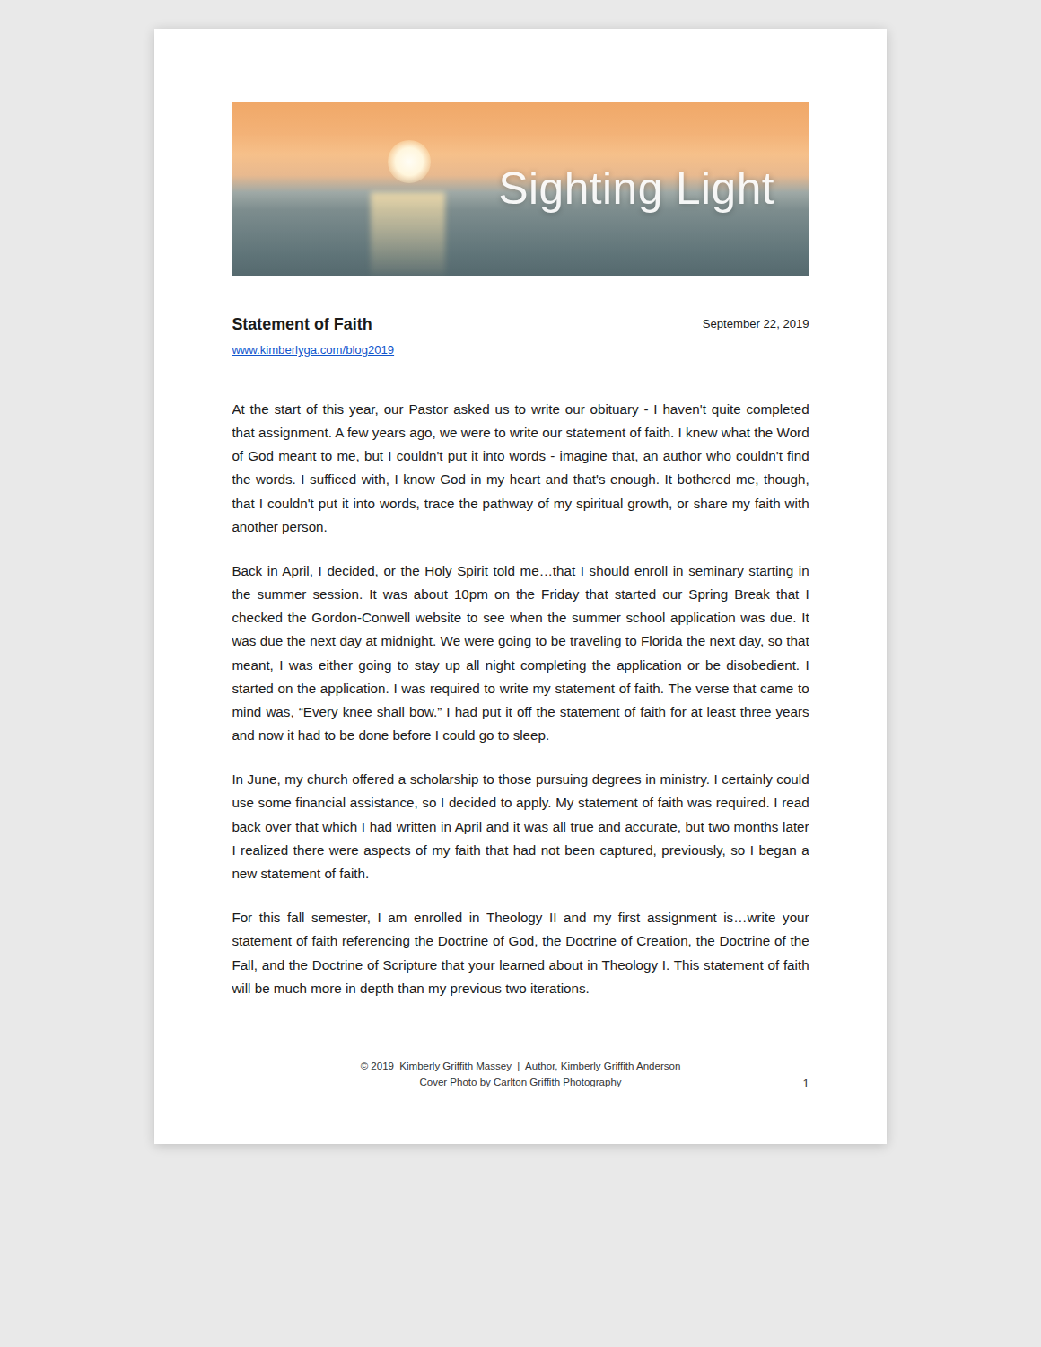Sighting Light
Statement of Faith
www.kimberlyga.com/blog2019
September 22, 2019
At the start of this year, our Pastor asked us to write our obituary - I haven't quite completed that assignment. A few years ago, we were to write our statement of faith. I knew what the Word of God meant to me, but I couldn't put it into words - imagine that, an author who couldn't find the words. I sufficed with, I know God in my heart and that's enough. It bothered me, though, that I couldn't put it into words, trace the pathway of my spiritual growth, or share my faith with another person.
Back in April, I decided, or the Holy Spirit told me…that I should enroll in seminary starting in the summer session. It was about 10pm on the Friday that started our Spring Break that I checked the Gordon-Conwell website to see when the summer school application was due. It was due the next day at midnight. We were going to be traveling to Florida the next day, so that meant, I was either going to stay up all night completing the application or be disobedient. I started on the application. I was required to write my statement of faith. The verse that came to mind was, “Every knee shall bow.” I had put it off the statement of faith for at least three years and now it had to be done before I could go to sleep.
In June, my church offered a scholarship to those pursuing degrees in ministry. I certainly could use some financial assistance, so I decided to apply. My statement of faith was required. I read back over that which I had written in April and it was all true and accurate, but two months later I realized there were aspects of my faith that had not been captured, previously, so I began a new statement of faith.
For this fall semester, I am enrolled in Theology II and my first assignment is…write your statement of faith referencing the Doctrine of God, the Doctrine of Creation, the Doctrine of the Fall, and the Doctrine of Scripture that your learned about in Theology I. This statement of faith will be much more in depth than my previous two iterations.
© 2019 Kimberly Griffith Massey | Author, Kimberly Griffith Anderson
Cover Photo by Carlton Griffith Photography
1